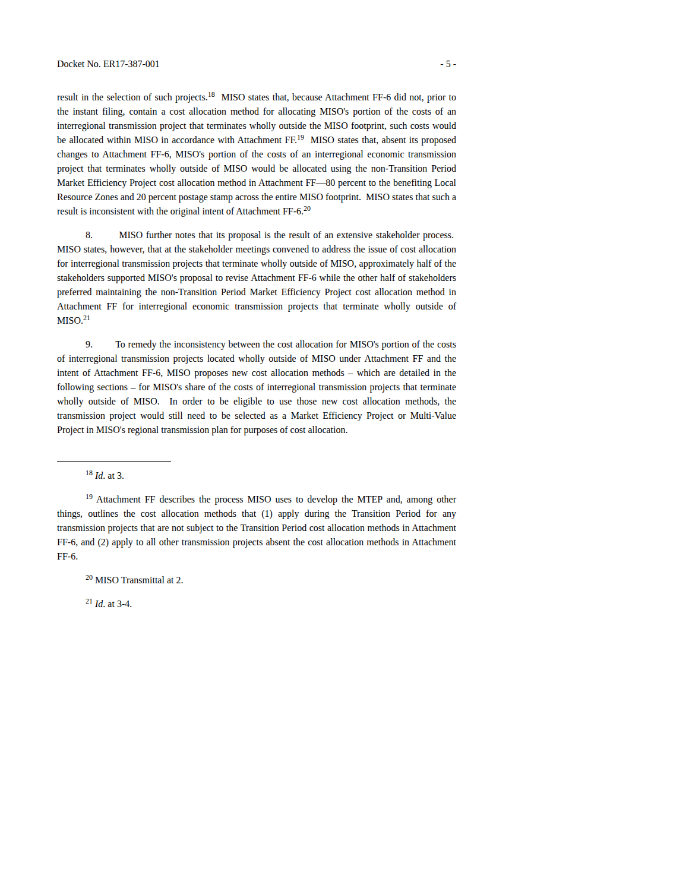Docket No. ER17-387-001
- 5 -
result in the selection of such projects.18 MISO states that, because Attachment FF-6 did not, prior to the instant filing, contain a cost allocation method for allocating MISO's portion of the costs of an interregional transmission project that terminates wholly outside the MISO footprint, such costs would be allocated within MISO in accordance with Attachment FF.19 MISO states that, absent its proposed changes to Attachment FF-6, MISO's portion of the costs of an interregional economic transmission project that terminates wholly outside of MISO would be allocated using the non-Transition Period Market Efficiency Project cost allocation method in Attachment FF—80 percent to the benefiting Local Resource Zones and 20 percent postage stamp across the entire MISO footprint. MISO states that such a result is inconsistent with the original intent of Attachment FF-6.20
8. MISO further notes that its proposal is the result of an extensive stakeholder process. MISO states, however, that at the stakeholder meetings convened to address the issue of cost allocation for interregional transmission projects that terminate wholly outside of MISO, approximately half of the stakeholders supported MISO's proposal to revise Attachment FF-6 while the other half of stakeholders preferred maintaining the non-Transition Period Market Efficiency Project cost allocation method in Attachment FF for interregional economic transmission projects that terminate wholly outside of MISO.21
9. To remedy the inconsistency between the cost allocation for MISO's portion of the costs of interregional transmission projects located wholly outside of MISO under Attachment FF and the intent of Attachment FF-6, MISO proposes new cost allocation methods – which are detailed in the following sections – for MISO's share of the costs of interregional transmission projects that terminate wholly outside of MISO. In order to be eligible to use those new cost allocation methods, the transmission project would still need to be selected as a Market Efficiency Project or Multi-Value Project in MISO's regional transmission plan for purposes of cost allocation.
18 Id. at 3.
19 Attachment FF describes the process MISO uses to develop the MTEP and, among other things, outlines the cost allocation methods that (1) apply during the Transition Period for any transmission projects that are not subject to the Transition Period cost allocation methods in Attachment FF-6, and (2) apply to all other transmission projects absent the cost allocation methods in Attachment FF-6.
20 MISO Transmittal at 2.
21 Id. at 3-4.